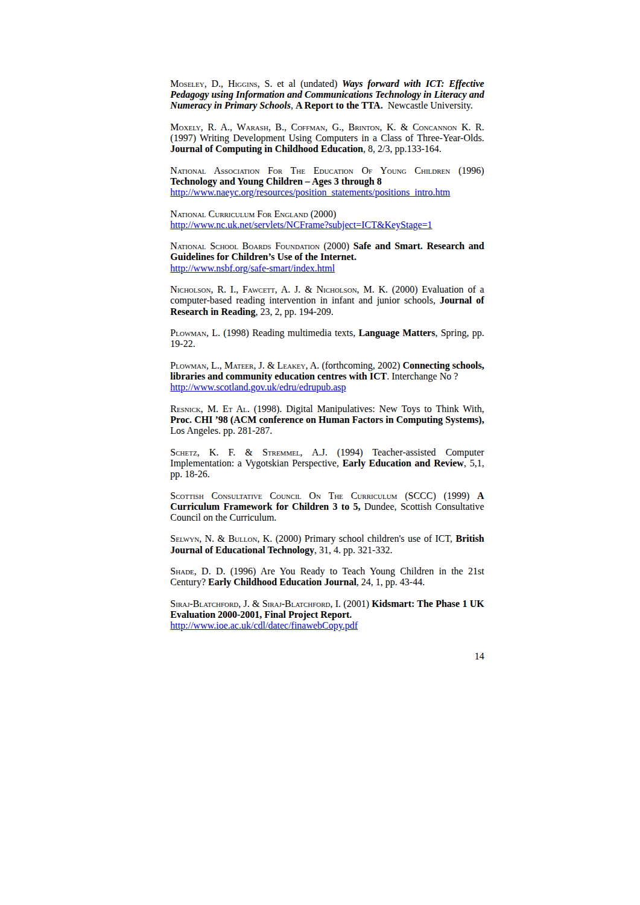Moseley, D., Higgins, S. et al (undated) Ways forward with ICT: Effective Pedagogy using Information and Communications Technology in Literacy and Numeracy in Primary Schools, A Report to the TTA. Newcastle University.
Moxely, R. A., Warash, B., Coffman, G., Brinton, K. & Concannon K. R. (1997) Writing Development Using Computers in a Class of Three-Year-Olds. Journal of Computing in Childhood Education, 8, 2/3, pp.133-164.
National Association For The Education Of Young Children (1996) Technology and Young Children – Ages 3 through 8
http://www.naeyc.org/resources/position_statements/positions_intro.htm
National Curriculum For England (2000)
http://www.nc.uk.net/servlets/NCFrame?subject=ICT&KeyStage=1
National School Boards Foundation (2000) Safe and Smart. Research and Guidelines for Children’s Use of the Internet.
http://www.nsbf.org/safe-smart/index.html
Nicholson, R. I., Fawcett, A. J. & Nicholson, M. K. (2000) Evaluation of a computer-based reading intervention in infant and junior schools, Journal of Research in Reading, 23, 2, pp. 194-209.
Plowman, L. (1998) Reading multimedia texts, Language Matters, Spring, pp. 19-22.
Plowman, L., Mateer, J. & Leakey, A. (forthcoming, 2002) Connecting schools, libraries and community education centres with ICT. Interchange No ?
http://www.scotland.gov.uk/edru/edrupub.asp
Resnick, M. Et Al. (1998). Digital Manipulatives: New Toys to Think With, Proc. CHI ’98 (ACM conference on Human Factors in Computing Systems), Los Angeles. pp. 281-287.
Schetz, K. F. & Stremmel, A.J. (1994) Teacher-assisted Computer Implementation: a Vygotskian Perspective, Early Education and Review, 5,1, pp. 18-26.
Scottish Consultative Council On The Curriculum (SCCC) (1999) A Curriculum Framework for Children 3 to 5, Dundee, Scottish Consultative Council on the Curriculum.
Selwyn, N. & Bullon, K. (2000) Primary school children's use of ICT, British Journal of Educational Technology, 31, 4. pp. 321-332.
Shade, D. D. (1996) Are You Ready to Teach Young Children in the 21st Century? Early Childhood Education Journal, 24, 1, pp. 43-44.
Siraj-Blatchford, J. & Siraj-Blatchford, I. (2001) Kidsmart: The Phase 1 UK Evaluation 2000-2001, Final Project Report.
http://www.ioe.ac.uk/cdl/datec/finawebCopy.pdf
14